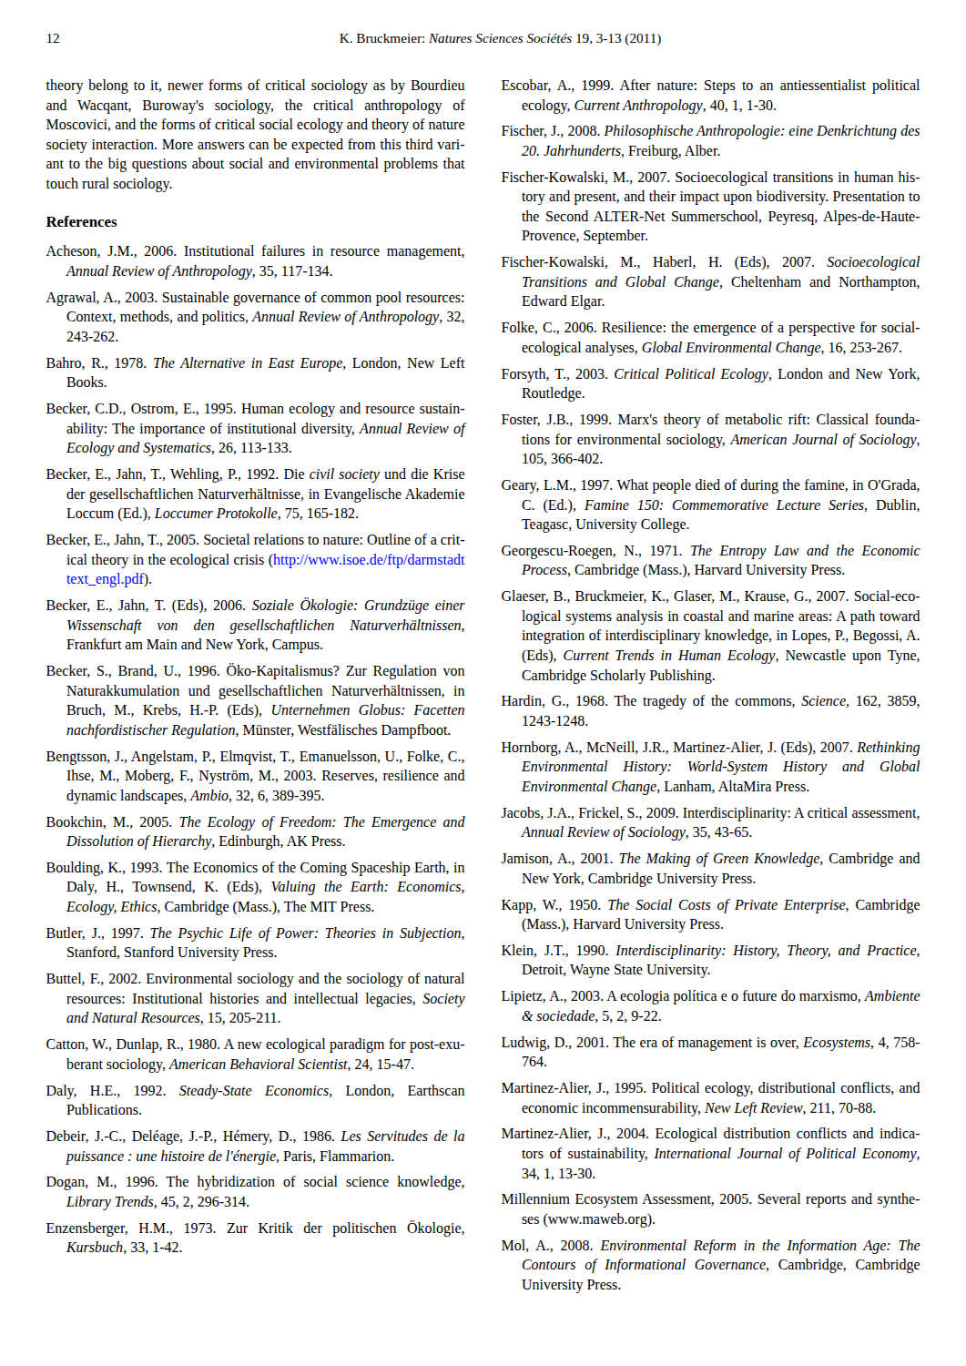12 K. Bruckmeier: Natures Sciences Sociétés 19, 3-13 (2011)
theory belong to it, newer forms of critical sociology as by Bourdieu and Wacqant, Buroway's sociology, the critical anthropology of Moscovici, and the forms of critical social ecology and theory of nature society interaction. More answers can be expected from this third variant to the big questions about social and environmental problems that touch rural sociology.
References
Acheson, J.M., 2006. Institutional failures in resource management, Annual Review of Anthropology, 35, 117-134.
Agrawal, A., 2003. Sustainable governance of common pool resources: Context, methods, and politics, Annual Review of Anthropology, 32, 243-262.
Bahro, R., 1978. The Alternative in East Europe, London, New Left Books.
Becker, C.D., Ostrom, E., 1995. Human ecology and resource sustainability: The importance of institutional diversity, Annual Review of Ecology and Systematics, 26, 113-133.
Becker, E., Jahn, T., Wehling, P., 1992. Die civil society und die Krise der gesellschaftlichen Naturverhältnisse, in Evangelische Akademie Loccum (Ed.), Loccumer Protokolle, 75, 165-182.
Becker, E., Jahn, T., 2005. Societal relations to nature: Outline of a critical theory in the ecological crisis (http://www.isoe.de/ftp/darmstadttext_engl.pdf).
Becker, E., Jahn, T. (Eds), 2006. Soziale Ökologie: Grundzüge einer Wissenschaft von den gesellschaftlichen Naturverhältnissen, Frankfurt am Main and New York, Campus.
Becker, S., Brand, U., 1996. Öko-Kapitalismus? Zur Regulation von Naturakkumulation und gesellschaftlichen Naturverhältnissen, in Bruch, M., Krebs, H.-P. (Eds), Unternehmen Globus: Facetten nachfordistischer Regulation, Münster, Westfälisches Dampfboot.
Bengtsson, J., Angelstam, P., Elmqvist, T., Emanuelsson, U., Folke, C., Ihse, M., Moberg, F., Nyström, M., 2003. Reserves, resilience and dynamic landscapes, Ambio, 32, 6, 389-395.
Bookchin, M., 2005. The Ecology of Freedom: The Emergence and Dissolution of Hierarchy, Edinburgh, AK Press.
Boulding, K., 1993. The Economics of the Coming Spaceship Earth, in Daly, H., Townsend, K. (Eds), Valuing the Earth: Economics, Ecology, Ethics, Cambridge (Mass.), The MIT Press.
Butler, J., 1997. The Psychic Life of Power: Theories in Subjection, Stanford, Stanford University Press.
Buttel, F., 2002. Environmental sociology and the sociology of natural resources: Institutional histories and intellectual legacies, Society and Natural Resources, 15, 205-211.
Catton, W., Dunlap, R., 1980. A new ecological paradigm for post-exuberant sociology, American Behavioral Scientist, 24, 15-47.
Daly, H.E., 1992. Steady-State Economics, London, Earthscan Publications.
Debeir, J.-C., Deléage, J.-P., Hémery, D., 1986. Les Servitudes de la puissance : une histoire de l'énergie, Paris, Flammarion.
Dogan, M., 1996. The hybridization of social science knowledge, Library Trends, 45, 2, 296-314.
Enzensberger, H.M., 1973. Zur Kritik der politischen Ökologie, Kursbuch, 33, 1-42.
Escobar, A., 1999. After nature: Steps to an antiessentialist political ecology, Current Anthropology, 40, 1, 1-30.
Fischer, J., 2008. Philosophische Anthropologie: eine Denkrichtung des 20. Jahrhunderts, Freiburg, Alber.
Fischer-Kowalski, M., 2007. Socioecological transitions in human history and present, and their impact upon biodiversity. Presentation to the Second ALTER-Net Summerschool, Peyresq, Alpes-de-Haute-Provence, September.
Fischer-Kowalski, M., Haberl, H. (Eds), 2007. Socioecological Transitions and Global Change, Cheltenham and Northampton, Edward Elgar.
Folke, C., 2006. Resilience: the emergence of a perspective for social-ecological analyses, Global Environmental Change, 16, 253-267.
Forsyth, T., 2003. Critical Political Ecology, London and New York, Routledge.
Foster, J.B., 1999. Marx's theory of metabolic rift: Classical foundations for environmental sociology, American Journal of Sociology, 105, 366-402.
Geary, L.M., 1997. What people died of during the famine, in O'Grada, C. (Ed.), Famine 150: Commemorative Lecture Series, Dublin, Teagasc, University College.
Georgescu-Roegen, N., 1971. The Entropy Law and the Economic Process, Cambridge (Mass.), Harvard University Press.
Glaeser, B., Bruckmeier, K., Glaser, M., Krause, G., 2007. Social-ecological systems analysis in coastal and marine areas: A path toward integration of interdisciplinary knowledge, in Lopes, P., Begossi, A. (Eds), Current Trends in Human Ecology, Newcastle upon Tyne, Cambridge Scholarly Publishing.
Hardin, G., 1968. The tragedy of the commons, Science, 162, 3859, 1243-1248.
Hornborg, A., McNeill, J.R., Martinez-Alier, J. (Eds), 2007. Rethinking Environmental History: World-System History and Global Environmental Change, Lanham, AltaMira Press.
Jacobs, J.A., Frickel, S., 2009. Interdisciplinarity: A critical assessment, Annual Review of Sociology, 35, 43-65.
Jamison, A., 2001. The Making of Green Knowledge, Cambridge and New York, Cambridge University Press.
Kapp, W., 1950. The Social Costs of Private Enterprise, Cambridge (Mass.), Harvard University Press.
Klein, J.T., 1990. Interdisciplinarity: History, Theory, and Practice, Detroit, Wayne State University.
Lipietz, A., 2003. A ecologia política e o future do marxismo, Ambiente & sociedade, 5, 2, 9-22.
Ludwig, D., 2001. The era of management is over, Ecosystems, 4, 758-764.
Martinez-Alier, J., 1995. Political ecology, distributional conflicts, and economic incommensurability, New Left Review, 211, 70-88.
Martinez-Alier, J., 2004. Ecological distribution conflicts and indicators of sustainability, International Journal of Political Economy, 34, 1, 13-30.
Millennium Ecosystem Assessment, 2005. Several reports and syntheses (www.maweb.org).
Mol, A., 2008. Environmental Reform in the Information Age: The Contours of Informational Governance, Cambridge, Cambridge University Press.